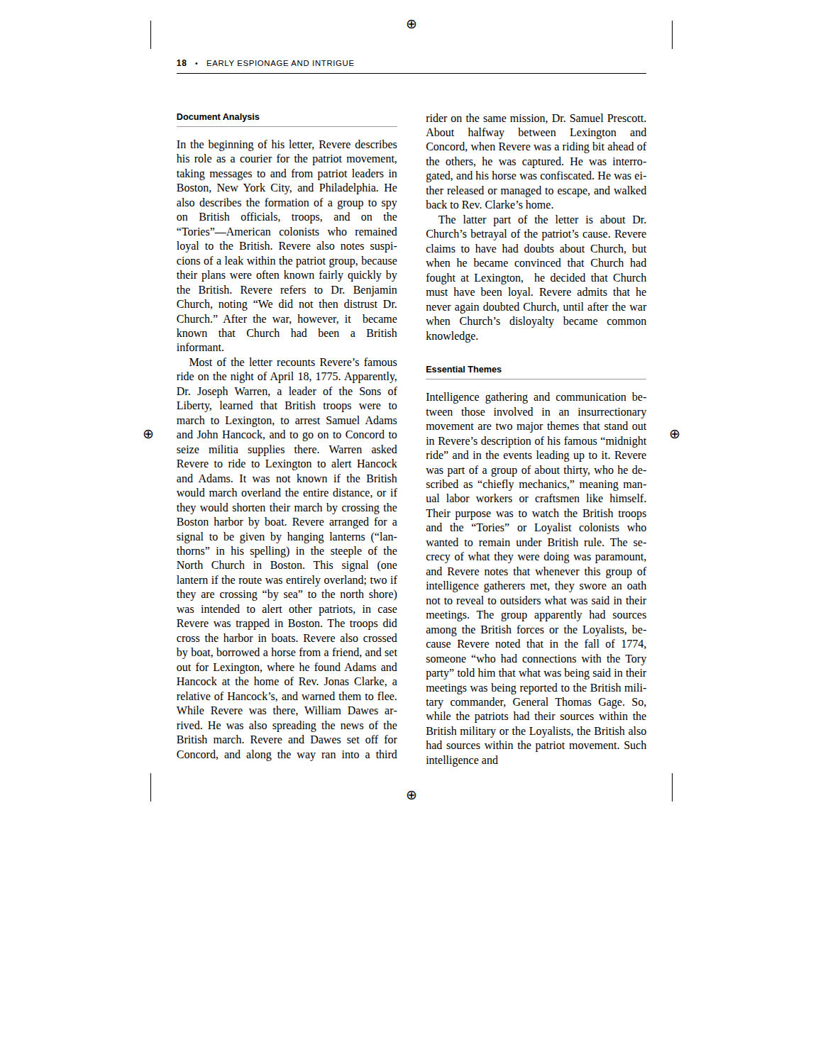⊕ ⊕ ⊕ ⊕
18 • Early Espionage and Intrigue
Document Analysis
In the beginning of his letter, Revere describes his role as a courier for the patriot movement, taking messages to and from patriot leaders in Boston, New York City, and Philadelphia. He also describes the formation of a group to spy on British officials, troops, and on the “Tories”—American colonists who remained loyal to the British. Revere also notes suspicions of a leak within the patriot group, because their plans were often known fairly quickly by the British. Revere refers to Dr. Benjamin Church, noting “We did not then distrust Dr. Church.” After the war, however, it became known that Church had been a British informant.
Most of the letter recounts Revere’s famous ride on the night of April 18, 1775. Apparently, Dr. Joseph Warren, a leader of the Sons of Liberty, learned that British troops were to march to Lexington, to arrest Samuel Adams and John Hancock, and to go on to Concord to seize militia supplies there. Warren asked Revere to ride to Lexington to alert Hancock and Adams. It was not known if the British would march overland the entire distance, or if they would shorten their march by crossing the Boston harbor by boat. Revere arranged for a signal to be given by hanging lanterns (“lanthorns” in his spelling) in the steeple of the North Church in Boston. This signal (one lantern if the route was entirely overland; two if they are crossing “by sea” to the north shore) was intended to alert other patriots, in case Revere was trapped in Boston. The troops did cross the harbor in boats. Revere also crossed by boat, borrowed a horse from a friend, and set out for Lexington, where he found Adams and Hancock at the home of Rev. Jonas Clarke, a relative of Hancock’s, and warned them to flee. While Revere was there, William Dawes arrived. He was also spreading the news of the British march. Revere and Dawes set off for Concord, and along the way ran into a third rider on the same mission, Dr. Samuel Prescott. About halfway between Lexington and Concord, when Revere was a riding bit ahead of the others, he was captured. He was interrogated, and his horse was confiscated. He was either released or managed to escape, and walked back to Rev. Clarke’s home.
The latter part of the letter is about Dr. Church’s betrayal of the patriot’s cause. Revere claims to have had doubts about Church, but when he became convinced that Church had fought at Lexington, he decided that Church must have been loyal. Revere admits that he never again doubted Church, until after the war when Church’s disloyalty became common knowledge.
Essential Themes
Intelligence gathering and communication between those involved in an insurrectionary movement are two major themes that stand out in Revere’s description of his famous “midnight ride” and in the events leading up to it. Revere was part of a group of about thirty, who he described as “chiefly mechanics,” meaning manual labor workers or craftsmen like himself. Their purpose was to watch the British troops and the “Tories” or Loyalist colonists who wanted to remain under British rule. The secrecy of what they were doing was paramount, and Revere notes that whenever this group of intelligence gatherers met, they swore an oath not to reveal to outsiders what was said in their meetings. The group apparently had sources among the British forces or the Loyalists, because Revere noted that in the fall of 1774, someone “who had connections with the Tory party” told him that what was being said in their meetings was being reported to the British military commander, General Thomas Gage. So, while the patriots had their sources within the British military or the Loyalists, the British also had sources within the patriot movement. Such intelligence and